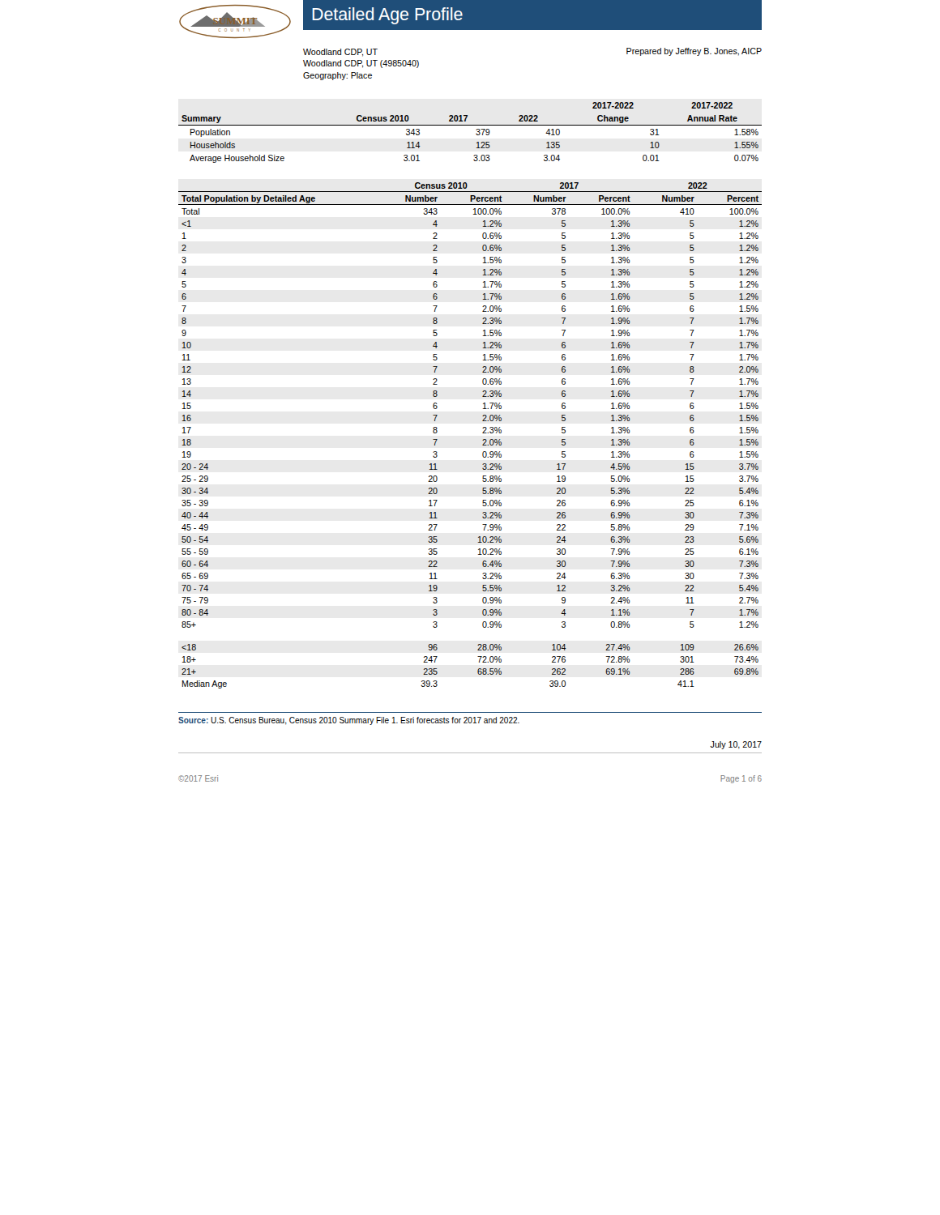SUMMIT C O U N T Y
Detailed Age Profile
Woodland CDP, UT
Woodland CDP, UT (4985040)
Geography: Place
Prepared by Jeffrey B. Jones, AICP
| | | | | 2017-2022 | 2017-2022 |
| --- | --- | --- | --- | --- | --- |
| Summary | Census 2010 | 2017 | 2022 | Change | Annual Rate |
| Population | 343 | 379 | 410 | 31 | 1.58% |
| Households | 114 | 125 | 135 | 10 | 1.55% |
| Average Household Size | 3.01 | 3.03 | 3.04 | 0.01 | 0.07% |
| | Census 2010 | 2017 | 2022 |
| --- | --- | --- | --- |
| Total Population by Detailed Age | Number | Percent | Number | Percent | Number | Percent |
| Total | 343 | 100.0% | 378 | 100.0% | 410 | 100.0% |
| <1 | 4 | 1.2% | 5 | 1.3% | 5 | 1.2% |
| 1 | 2 | 0.6% | 5 | 1.3% | 5 | 1.2% |
| 2 | 2 | 0.6% | 5 | 1.3% | 5 | 1.2% |
| 3 | 5 | 1.5% | 5 | 1.3% | 5 | 1.2% |
| 4 | 4 | 1.2% | 5 | 1.3% | 5 | 1.2% |
| 5 | 6 | 1.7% | 5 | 1.3% | 5 | 1.2% |
| 6 | 6 | 1.7% | 6 | 1.6% | 5 | 1.2% |
| 7 | 7 | 2.0% | 6 | 1.6% | 6 | 1.5% |
| 8 | 8 | 2.3% | 7 | 1.9% | 7 | 1.7% |
| 9 | 5 | 1.5% | 7 | 1.9% | 7 | 1.7% |
| 10 | 4 | 1.2% | 6 | 1.6% | 7 | 1.7% |
| 11 | 5 | 1.5% | 6 | 1.6% | 7 | 1.7% |
| 12 | 7 | 2.0% | 6 | 1.6% | 8 | 2.0% |
| 13 | 2 | 0.6% | 6 | 1.6% | 7 | 1.7% |
| 14 | 8 | 2.3% | 6 | 1.6% | 7 | 1.7% |
| 15 | 6 | 1.7% | 6 | 1.6% | 6 | 1.5% |
| 16 | 7 | 2.0% | 5 | 1.3% | 6 | 1.5% |
| 17 | 8 | 2.3% | 5 | 1.3% | 6 | 1.5% |
| 18 | 7 | 2.0% | 5 | 1.3% | 6 | 1.5% |
| 19 | 3 | 0.9% | 5 | 1.3% | 6 | 1.5% |
| 20 - 24 | 11 | 3.2% | 17 | 4.5% | 15 | 3.7% |
| 25 - 29 | 20 | 5.8% | 19 | 5.0% | 15 | 3.7% |
| 30 - 34 | 20 | 5.8% | 20 | 5.3% | 22 | 5.4% |
| 35 - 39 | 17 | 5.0% | 26 | 6.9% | 25 | 6.1% |
| 40 - 44 | 11 | 3.2% | 26 | 6.9% | 30 | 7.3% |
| 45 - 49 | 27 | 7.9% | 22 | 5.8% | 29 | 7.1% |
| 50 - 54 | 35 | 10.2% | 24 | 6.3% | 23 | 5.6% |
| 55 - 59 | 35 | 10.2% | 30 | 7.9% | 25 | 6.1% |
| 60 - 64 | 22 | 6.4% | 30 | 7.9% | 30 | 7.3% |
| 65 - 69 | 11 | 3.2% | 24 | 6.3% | 30 | 7.3% |
| 70 - 74 | 19 | 5.5% | 12 | 3.2% | 22 | 5.4% |
| 75 - 79 | 3 | 0.9% | 9 | 2.4% | 11 | 2.7% |
| 80 - 84 | 3 | 0.9% | 4 | 1.1% | 7 | 1.7% |
| 85+ | 3 | 0.9% | 3 | 0.8% | 5 | 1.2% |
| <18 | 96 | 28.0% | 104 | 27.4% | 109 | 26.6% |
| 18+ | 247 | 72.0% | 276 | 72.8% | 301 | 73.4% |
| 21+ | 235 | 68.5% | 262 | 69.1% | 286 | 69.8% |
| Median Age | 39.3 | | 39.0 | | 41.1 | |
Source: U.S. Census Bureau, Census 2010 Summary File 1. Esri forecasts for 2017 and 2022.
July 10, 2017
©2017 Esri
Page 1 of 6